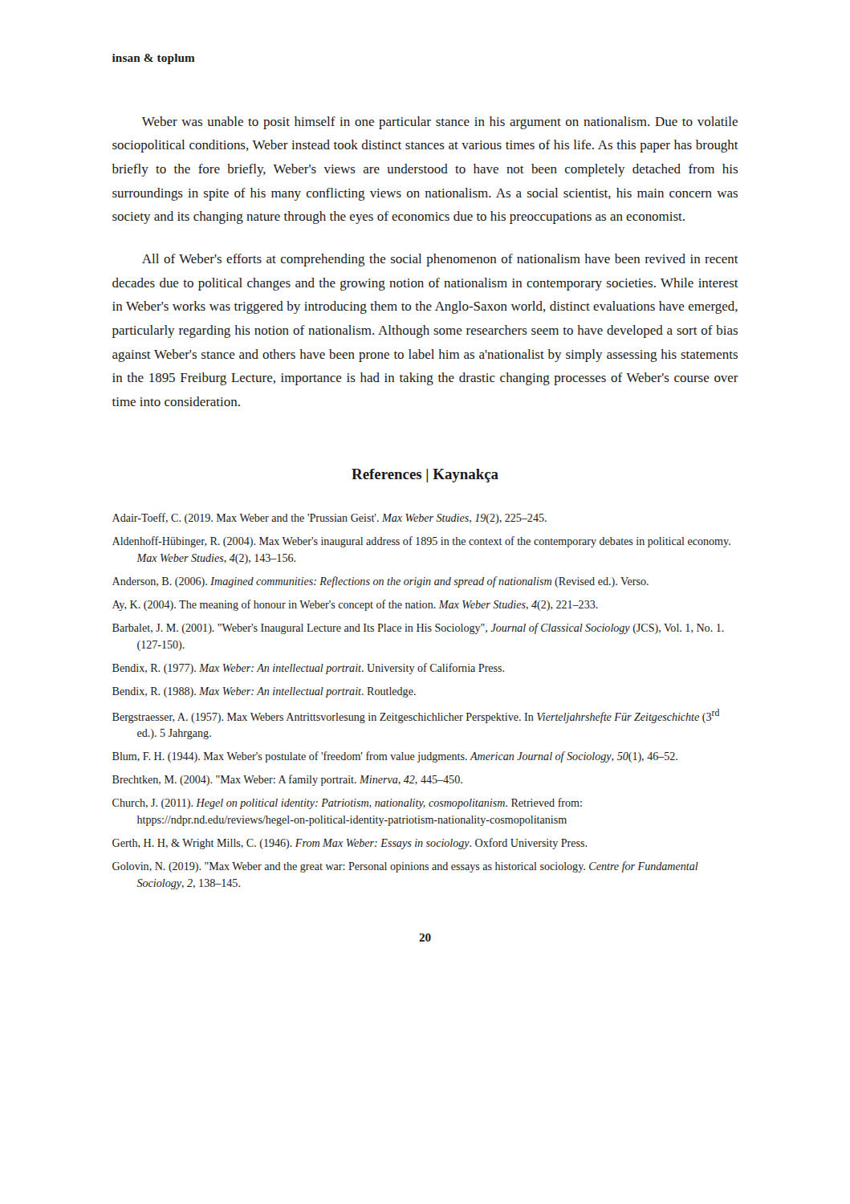insan & toplum
Weber was unable to posit himself in one particular stance in his argument on nationalism. Due to volatile sociopolitical conditions, Weber instead took distinct stances at various times of his life. As this paper has brought briefly to the fore briefly, Weber's views are understood to have not been completely detached from his surroundings in spite of his many conflicting views on nationalism. As a social scientist, his main concern was society and its changing nature through the eyes of economics due to his preoccupations as an economist.
All of Weber's efforts at comprehending the social phenomenon of nationalism have been revived in recent decades due to political changes and the growing notion of nationalism in contemporary societies. While interest in Weber's works was triggered by introducing them to the Anglo-Saxon world, distinct evaluations have emerged, particularly regarding his notion of nationalism. Although some researchers seem to have developed a sort of bias against Weber's stance and others have been prone to label him as a'nationalist by simply assessing his statements in the 1895 Freiburg Lecture, importance is had in taking the drastic changing processes of Weber's course over time into consideration.
References | Kaynakça
Adair-Toeff, C. (2019. Max Weber and the 'Prussian Geist'. Max Weber Studies, 19(2), 225–245.
Aldenhoff-Hübinger, R. (2004). Max Weber's inaugural address of 1895 in the context of the contemporary debates in political economy. Max Weber Studies, 4(2), 143–156.
Anderson, B. (2006). Imagined communities: Reflections on the origin and spread of nationalism (Revised ed.). Verso.
Ay, K. (2004). The meaning of honour in Weber's concept of the nation. Max Weber Studies, 4(2), 221–233.
Barbalet, J. M. (2001). "Weber's Inaugural Lecture and Its Place in His Sociology", Journal of Classical Sociology (JCS), Vol. 1, No. 1. (127-150).
Bendix, R. (1977). Max Weber: An intellectual portrait. University of California Press.
Bendix, R. (1988). Max Weber: An intellectual portrait. Routledge.
Bergstraesser, A. (1957). Max Webers Antrittsvorlesung in Zeitgeschichlicher Perspektive. In Vierteljahrshefte Für Zeitgeschichte (3rd ed.). 5 Jahrgang.
Blum, F. H. (1944). Max Weber's postulate of 'freedom' from value judgments. American Journal of Sociology, 50(1), 46–52.
Brechtken, M. (2004). "Max Weber: A family portrait. Minerva, 42, 445–450.
Church, J. (2011). Hegel on political identity: Patriotism, nationality, cosmopolitanism. Retrieved from: htpps://ndpr.nd.edu/reviews/hegel-on-political-identity-patriotism-nationality-cosmopolitanism
Gerth, H. H, & Wright Mills, C. (1946). From Max Weber: Essays in sociology. Oxford University Press.
Golovin, N. (2019). "Max Weber and the great war: Personal opinions and essays as historical sociology. Centre for Fundamental Sociology, 2, 138–145.
20